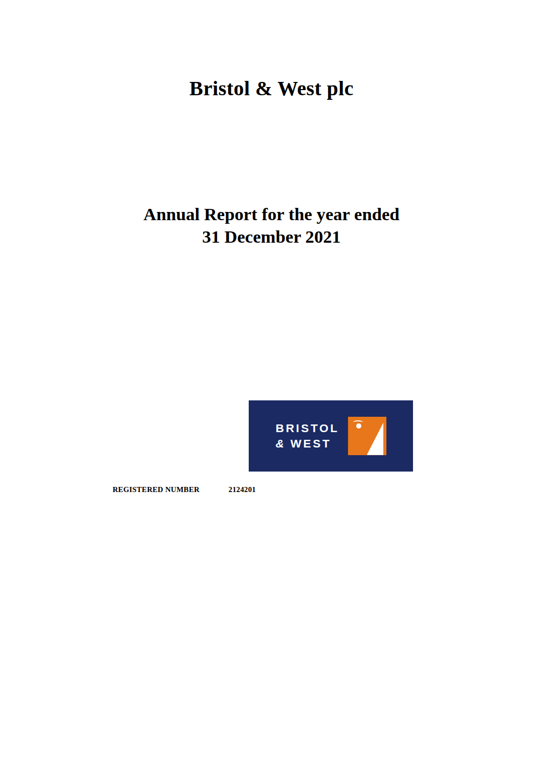Bristol & West plc
Annual Report for the year ended
31 December 2021
BRISTOL
& WEST
REGISTERED NUMBER 2124201